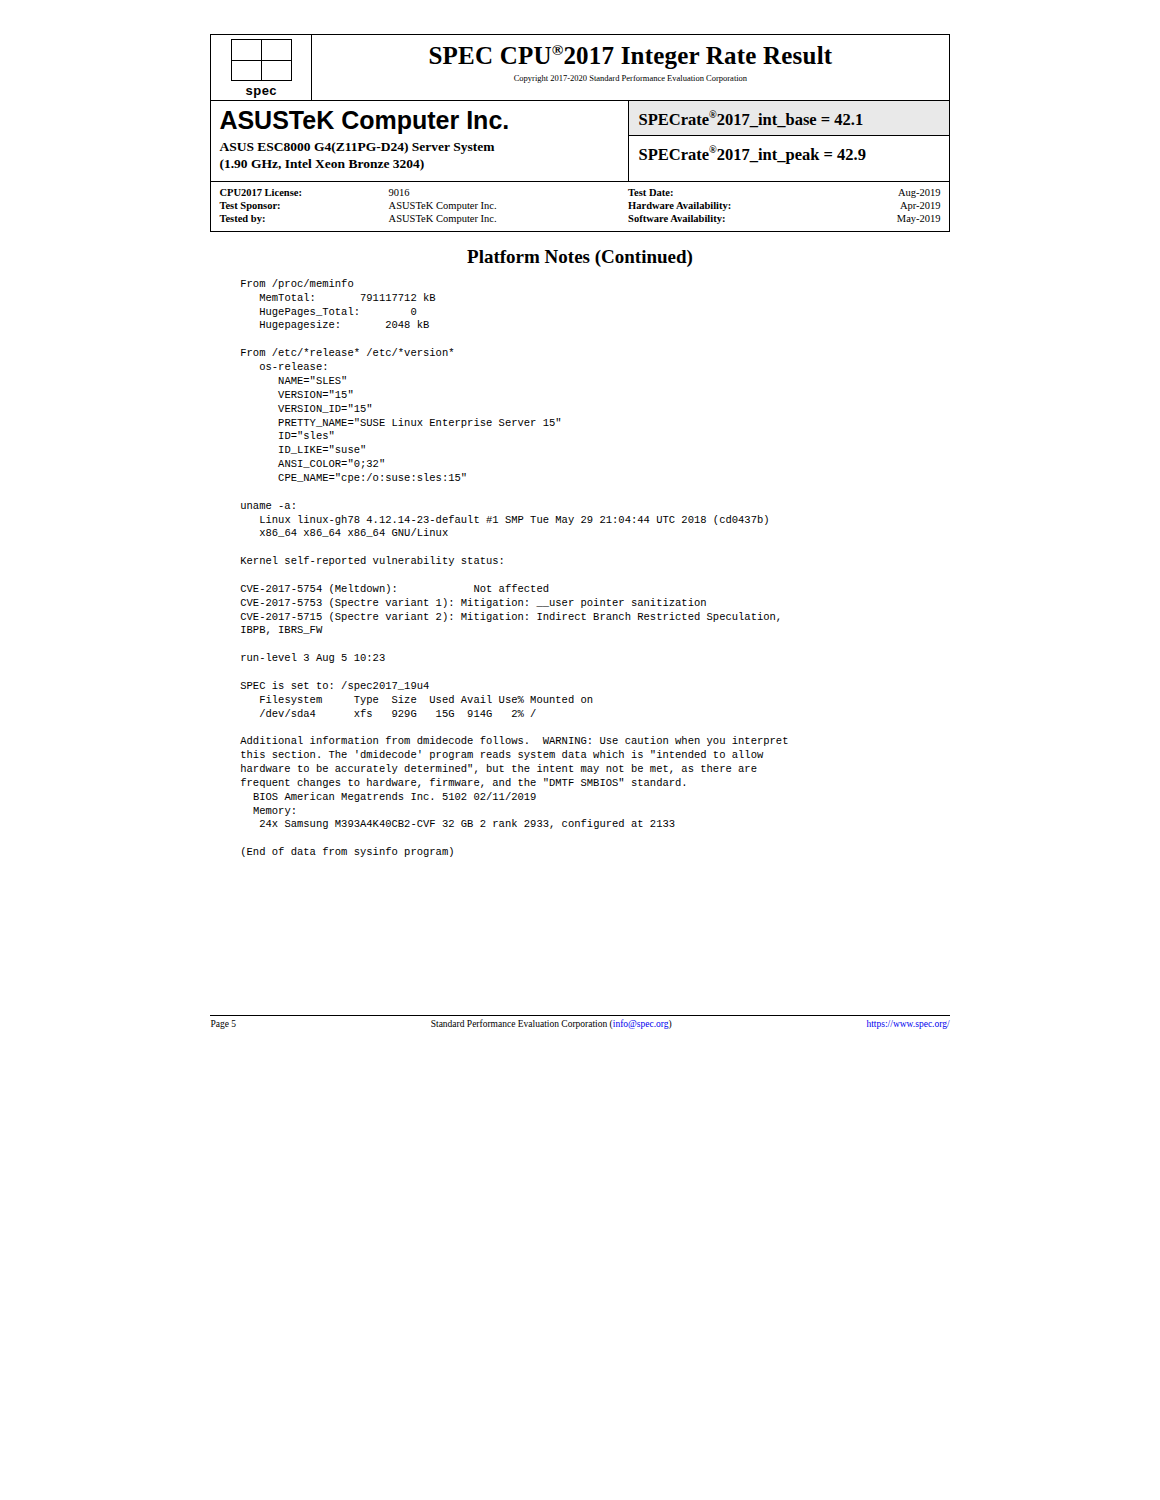spec
SPEC CPU®2017 Integer Rate Result
Copyright 2017-2020 Standard Performance Evaluation Corporation
ASUSTeK Computer Inc.
ASUS ESC8000 G4(Z11PG-D24) Server System
(1.90 GHz, Intel Xeon Bronze 3204)
SPECrate®2017_int_base = 42.1
SPECrate®2017_int_peak = 42.9
| CPU2017 License: | 9016 |
| Test Sponsor: | ASUSTeK Computer Inc. |
| Tested by: | ASUSTeK Computer Inc. |
| Test Date: | Aug-2019 |
| Hardware Availability: | Apr-2019 |
| Software Availability: | May-2019 |
Platform Notes (Continued)
  From /proc/meminfo
     MemTotal:       791117712 kB
     HugePages_Total:        0
     Hugepagesize:       2048 kB

  From /etc/*release* /etc/*version*
     os-release:
        NAME="SLES"
        VERSION="15"
        VERSION_ID="15"
        PRETTY_NAME="SUSE Linux Enterprise Server 15"
        ID="sles"
        ID_LIKE="suse"
        ANSI_COLOR="0;32"
        CPE_NAME="cpe:/o:suse:sles:15"

  uname -a:
     Linux linux-gh78 4.12.14-23-default #1 SMP Tue May 29 21:04:44 UTC 2018 (cd0437b)
     x86_64 x86_64 x86_64 GNU/Linux

  Kernel self-reported vulnerability status:

  CVE-2017-5754 (Meltdown):            Not affected
  CVE-2017-5753 (Spectre variant 1): Mitigation: __user pointer sanitization
  CVE-2017-5715 (Spectre variant 2): Mitigation: Indirect Branch Restricted Speculation,
  IBPB, IBRS_FW

  run-level 3 Aug 5 10:23

  SPEC is set to: /spec2017_19u4
     Filesystem     Type  Size  Used Avail Use% Mounted on
     /dev/sda4      xfs   929G   15G  914G   2% /

  Additional information from dmidecode follows.  WARNING: Use caution when you interpret
  this section. The 'dmidecode' program reads system data which is "intended to allow
  hardware to be accurately determined", but the intent may not be met, as there are
  frequent changes to hardware, firmware, and the "DMTF SMBIOS" standard.
    BIOS American Megatrends Inc. 5102 02/11/2019
    Memory:
     24x Samsung M393A4K40CB2-CVF 32 GB 2 rank 2933, configured at 2133

  (End of data from sysinfo program)
Page 5
Standard Performance Evaluation Corporation (info@spec.org)
https://www.spec.org/